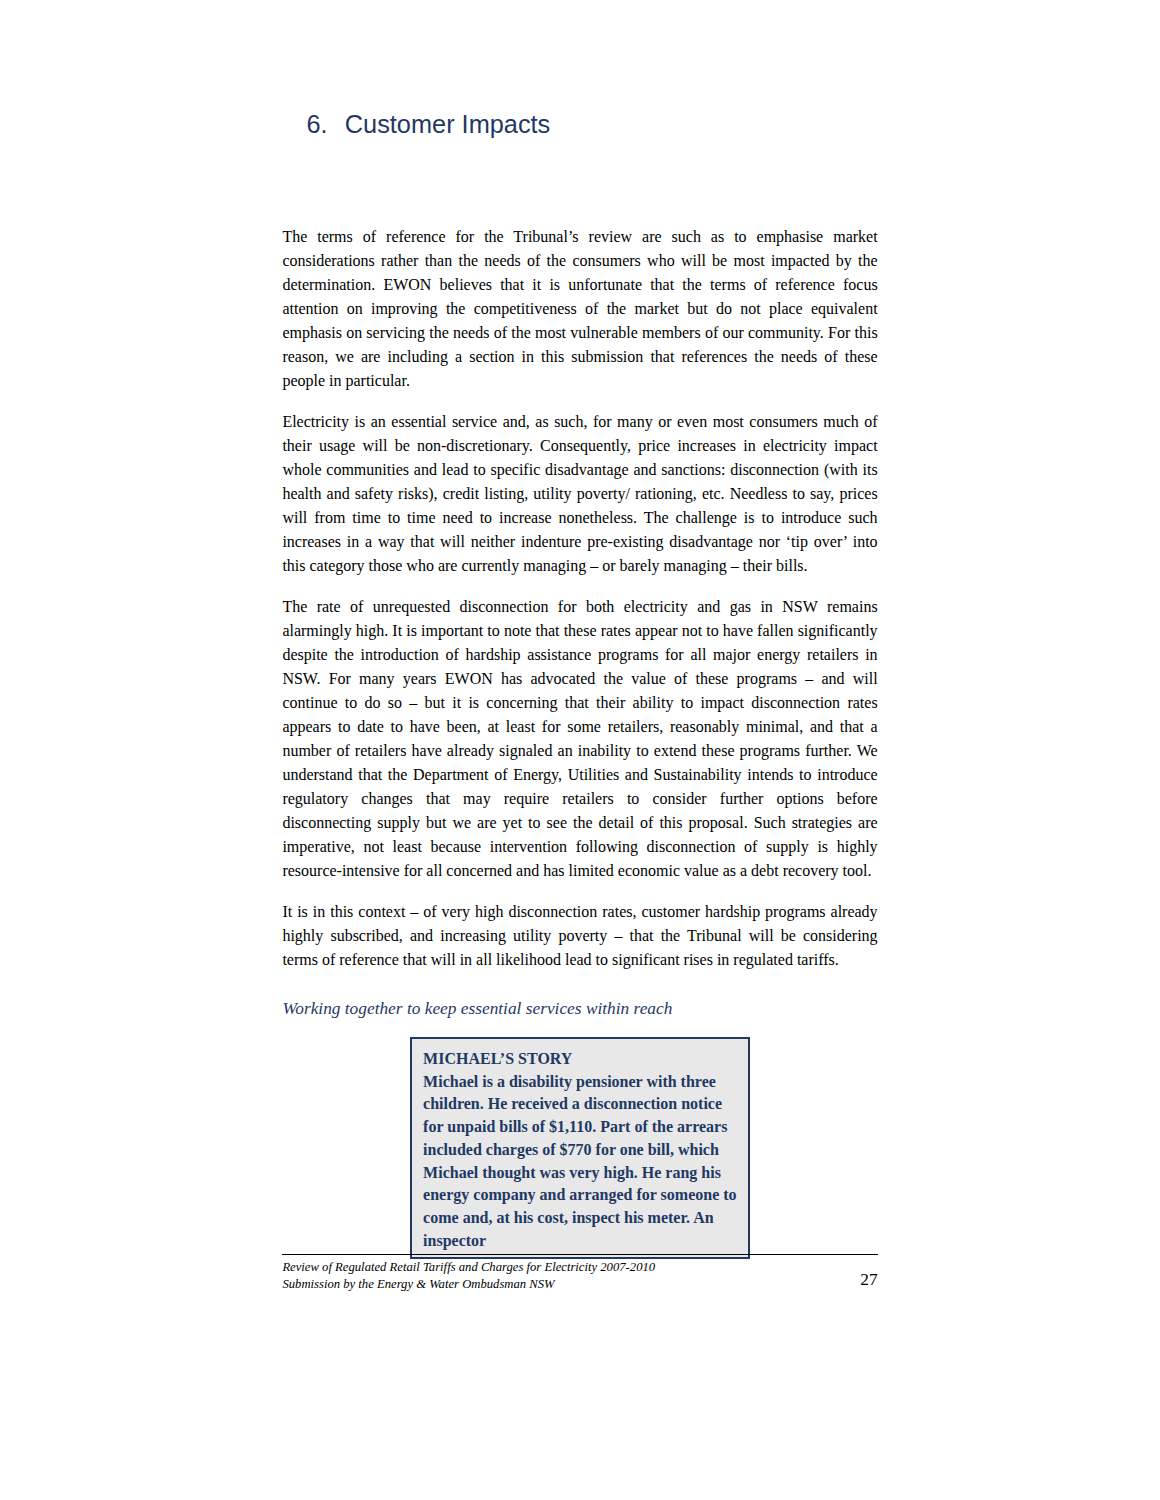6. Customer Impacts
The terms of reference for the Tribunal’s review are such as to emphasise market considerations rather than the needs of the consumers who will be most impacted by the determination. EWON believes that it is unfortunate that the terms of reference focus attention on improving the competitiveness of the market but do not place equivalent emphasis on servicing the needs of the most vulnerable members of our community. For this reason, we are including a section in this submission that references the needs of these people in particular.
Electricity is an essential service and, as such, for many or even most consumers much of their usage will be non-discretionary. Consequently, price increases in electricity impact whole communities and lead to specific disadvantage and sanctions: disconnection (with its health and safety risks), credit listing, utility poverty/ rationing, etc. Needless to say, prices will from time to time need to increase nonetheless. The challenge is to introduce such increases in a way that will neither indenture pre-existing disadvantage nor ‘tip over’ into this category those who are currently managing – or barely managing – their bills.
The rate of unrequested disconnection for both electricity and gas in NSW remains alarmingly high. It is important to note that these rates appear not to have fallen significantly despite the introduction of hardship assistance programs for all major energy retailers in NSW. For many years EWON has advocated the value of these programs – and will continue to do so – but it is concerning that their ability to impact disconnection rates appears to date to have been, at least for some retailers, reasonably minimal, and that a number of retailers have already signaled an inability to extend these programs further. We understand that the Department of Energy, Utilities and Sustainability intends to introduce regulatory changes that may require retailers to consider further options before disconnecting supply but we are yet to see the detail of this proposal. Such strategies are imperative, not least because intervention following disconnection of supply is highly resource-intensive for all concerned and has limited economic value as a debt recovery tool.
It is in this context – of very high disconnection rates, customer hardship programs already highly subscribed, and increasing utility poverty – that the Tribunal will be considering terms of reference that will in all likelihood lead to significant rises in regulated tariffs.
Working together to keep essential services within reach
MICHAEL’S STORY
Michael is a disability pensioner with three children. He received a disconnection notice for unpaid bills of $1,110. Part of the arrears included charges of $770 for one bill, which Michael thought was very high. He rang his energy company and arranged for someone to come and, at his cost, inspect his meter. An inspector
Review of Regulated Retail Tariffs and Charges for Electricity 2007-2010
Submission by the Energy & Water Ombudsman NSW
27